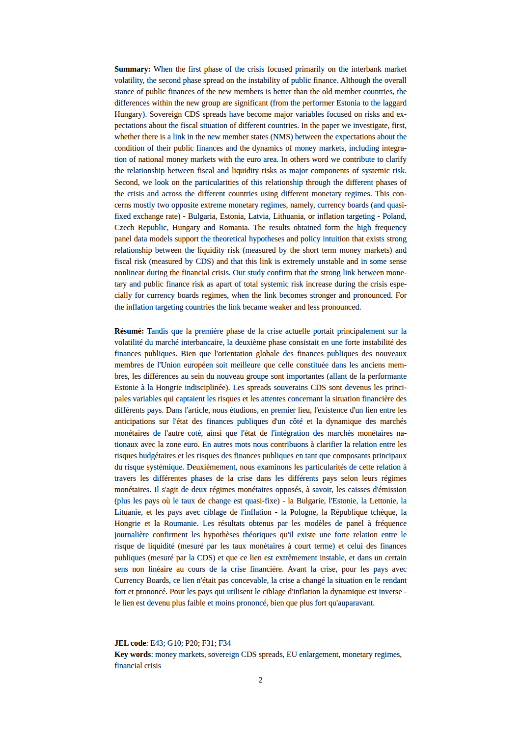Summary: When the first phase of the crisis focused primarily on the interbank market volatility, the second phase spread on the instability of public finance. Although the overall stance of public finances of the new members is better than the old member countries, the differences within the new group are significant (from the performer Estonia to the laggard Hungary). Sovereign CDS spreads have become major variables focused on risks and expectations about the fiscal situation of different countries. In the paper we investigate, first, whether there is a link in the new member states (NMS) between the expectations about the condition of their public finances and the dynamics of money markets, including integration of national money markets with the euro area. In others word we contribute to clarify the relationship between fiscal and liquidity risks as major components of systemic risk. Second, we look on the particularities of this relationship through the different phases of the crisis and across the different countries using different monetary regimes. This concerns mostly two opposite extreme monetary regimes, namely, currency boards (and quasi-fixed exchange rate) - Bulgaria, Estonia, Latvia, Lithuania, or inflation targeting - Poland, Czech Republic, Hungary and Romania. The results obtained form the high frequency panel data models support the theoretical hypotheses and policy intuition that exists strong relationship between the liquidity risk (measured by the short term money markets) and fiscal risk (measured by CDS) and that this link is extremely unstable and in some sense nonlinear during the financial crisis. Our study confirm that the strong link between monetary and public finance risk as apart of total systemic risk increase during the crisis especially for currency boards regimes, when the link becomes stronger and pronounced. For the inflation targeting countries the link became weaker and less pronounced.
Résumé: Tandis que la première phase de la crise actuelle portait principalement sur la volatilité du marché interbancaire, la deuxième phase consistait en une forte instabilité des finances publiques. Bien que l'orientation globale des finances publiques des nouveaux membres de l'Union européen soit meilleure que celle constituée dans les anciens membres, les différences au sein du nouveau groupe sont importantes (allant de la performante Estonie à la Hongrie indisciplinée). Les spreads souverains CDS sont devenus les principales variables qui captaient les risques et les attentes concernant la situation financière des différents pays. Dans l'article, nous étudions, en premier lieu, l'existence d'un lien entre les anticipations sur l'état des finances publiques d'un côté et la dynamique des marchés monétaires de l'autre coté, ainsi que l'état de l'intégration des marchés monétaires nationaux avec la zone euro. En autres mots nous contribuons à clarifier la relation entre les risques budgétaires et les risques des finances publiques en tant que composants principaux du risque systémique. Deuxièmement, nous examinons les particularités de cette relation à travers les différentes phases de la crise dans les différents pays selon leurs régimes monétaires. Il s'agit de deux régimes monétaires opposés, à savoir, les caisses d'émission (plus les pays où le taux de change est quasi-fixe) - la Bulgarie, l'Estonie, la Lettonie, la Lituanie, et les pays avec ciblage de l'inflation - la Pologne, la République tchèque, la Hongrie et la Roumanie. Les résultats obtenus par les modèles de panel à fréquence journalière confirment les hypothèses théoriques qu'il existe une forte relation entre le risque de liquidité (mesuré par les taux monétaires à court terme) et celui des finances publiques (mesuré par la CDS) et que ce lien est extrêmement instable, et dans un certain sens non linéaire au cours de la crise financière. Avant la crise, pour les pays avec Currency Boards, ce lien n'était pas concevable, la crise a changé la situation en le rendant fort et prononcé. Pour les pays qui utilisent le ciblage d'inflation la dynamique est inverse - le lien est devenu plus faible et moins prononcé, bien que plus fort qu'auparavant.
JEL code: E43; G10; P20; F31; F34
Key words: money markets, sovereign CDS spreads, EU enlargement, monetary regimes, financial crisis
2